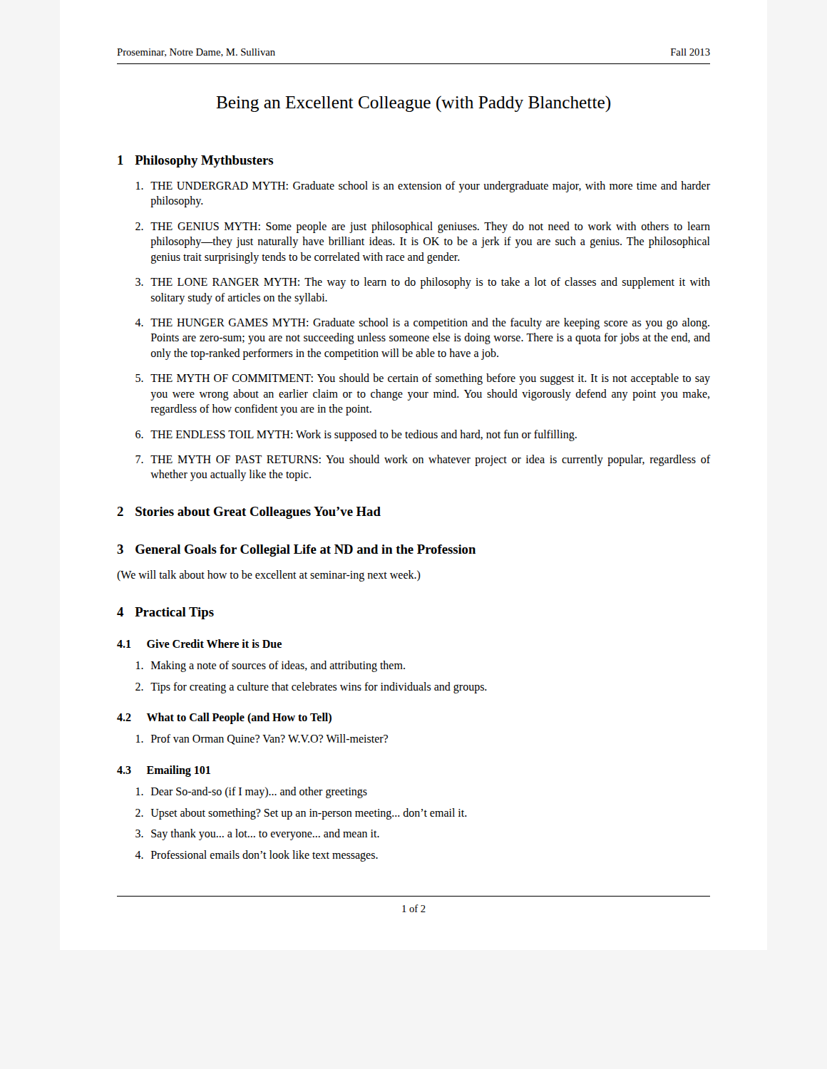Proseminar, Notre Dame, M. Sullivan Fall 2013
Being an Excellent Colleague (with Paddy Blanchette)
1 Philosophy Mythbusters
THE UNDERGRAD MYTH: Graduate school is an extension of your undergraduate major, with more time and harder philosophy.
THE GENIUS MYTH: Some people are just philosophical geniuses. They do not need to work with others to learn philosophy—they just naturally have brilliant ideas. It is OK to be a jerk if you are such a genius. The philosophical genius trait surprisingly tends to be correlated with race and gender.
THE LONE RANGER MYTH: The way to learn to do philosophy is to take a lot of classes and supplement it with solitary study of articles on the syllabi.
THE HUNGER GAMES MYTH: Graduate school is a competition and the faculty are keeping score as you go along. Points are zero-sum; you are not succeeding unless someone else is doing worse. There is a quota for jobs at the end, and only the top-ranked performers in the competition will be able to have a job.
THE MYTH OF COMMITMENT: You should be certain of something before you suggest it. It is not acceptable to say you were wrong about an earlier claim or to change your mind. You should vigorously defend any point you make, regardless of how confident you are in the point.
THE ENDLESS TOIL MYTH: Work is supposed to be tedious and hard, not fun or fulfilling.
THE MYTH OF PAST RETURNS: You should work on whatever project or idea is currently popular, regardless of whether you actually like the topic.
2 Stories about Great Colleagues You’ve Had
3 General Goals for Collegial Life at ND and in the Profession
(We will talk about how to be excellent at seminar-ing next week.)
4 Practical Tips
4.1 Give Credit Where it is Due
Making a note of sources of ideas, and attributing them.
Tips for creating a culture that celebrates wins for individuals and groups.
4.2 What to Call People (and How to Tell)
Prof van Orman Quine? Van? W.V.O? Will-meister?
4.3 Emailing 101
Dear So-and-so (if I may)... and other greetings
Upset about something? Set up an in-person meeting... don’t email it.
Say thank you... a lot... to everyone... and mean it.
Professional emails don’t look like text messages.
1 of 2